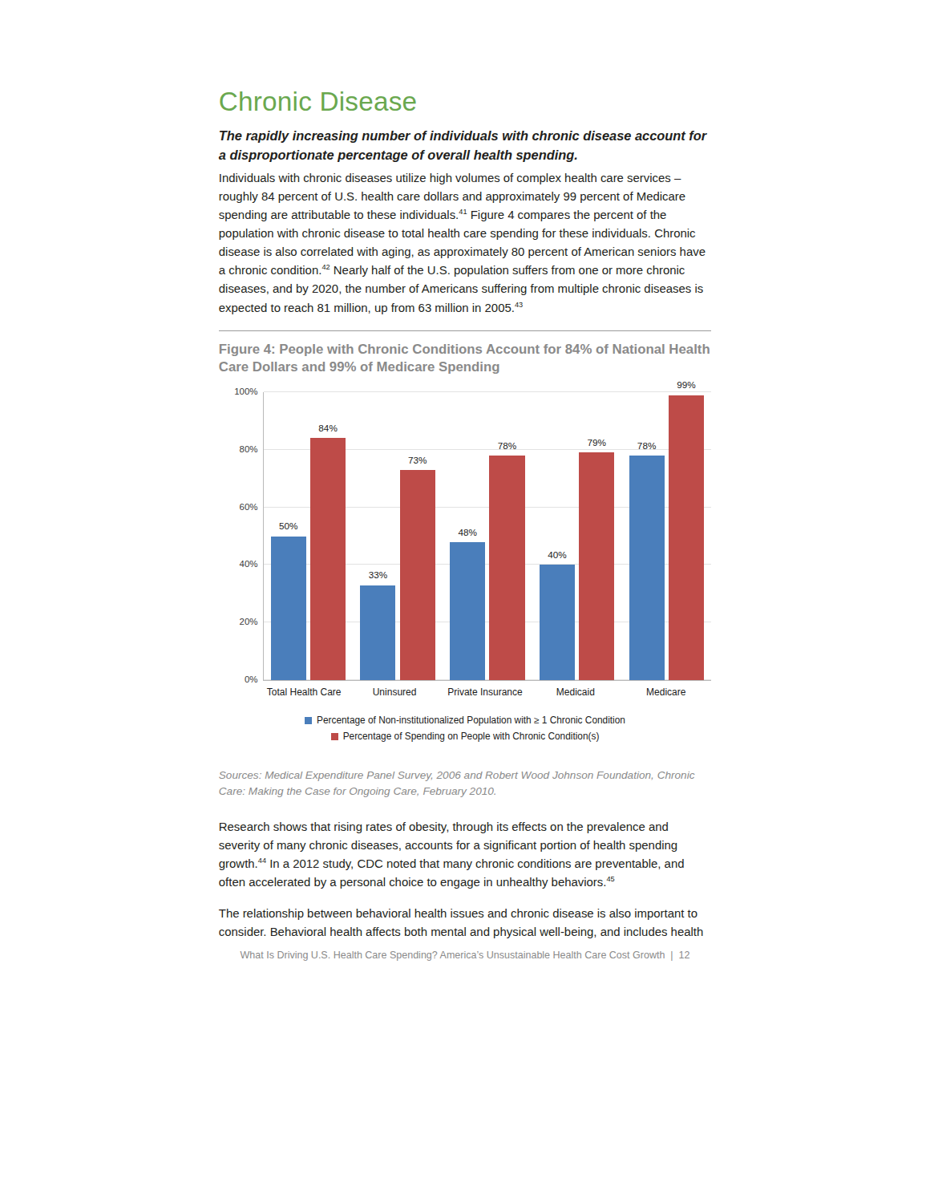Chronic Disease
The rapidly increasing number of individuals with chronic disease account for a disproportionate percentage of overall health spending.
Individuals with chronic diseases utilize high volumes of complex health care services – roughly 84 percent of U.S. health care dollars and approximately 99 percent of Medicare spending are attributable to these individuals.41 Figure 4 compares the percent of the population with chronic disease to total health care spending for these individuals. Chronic disease is also correlated with aging, as approximately 80 percent of American seniors have a chronic condition.42 Nearly half of the U.S. population suffers from one or more chronic diseases, and by 2020, the number of Americans suffering from multiple chronic diseases is expected to reach 81 million, up from 63 million in 2005.43
Figure 4: People with Chronic Conditions Account for 84% of National Health Care Dollars and 99% of Medicare Spending
100%
80%
60%
40%
20%
0%
50%
84%
33%
73%
48%
78%
40%
79%
78%
99%
Total Health Care
Uninsured
Private Insurance
Medicaid
Medicare
Percentage of Non-institutionalized Population with ≥ 1 Chronic Condition Percentage of Spending on People with Chronic Condition(s)
Sources: Medical Expenditure Panel Survey, 2006 and Robert Wood Johnson Foundation, Chronic Care: Making the Case for Ongoing Care, February 2010.
Research shows that rising rates of obesity, through its effects on the prevalence and severity of many chronic diseases, accounts for a significant portion of health spending growth.44 In a 2012 study, CDC noted that many chronic conditions are preventable, and often accelerated by a personal choice to engage in unhealthy behaviors.45
The relationship between behavioral health issues and chronic disease is also important to consider. Behavioral health affects both mental and physical well-being, and includes health
What Is Driving U.S. Health Care Spending? America’s Unsustainable Health Care Cost Growth | 12